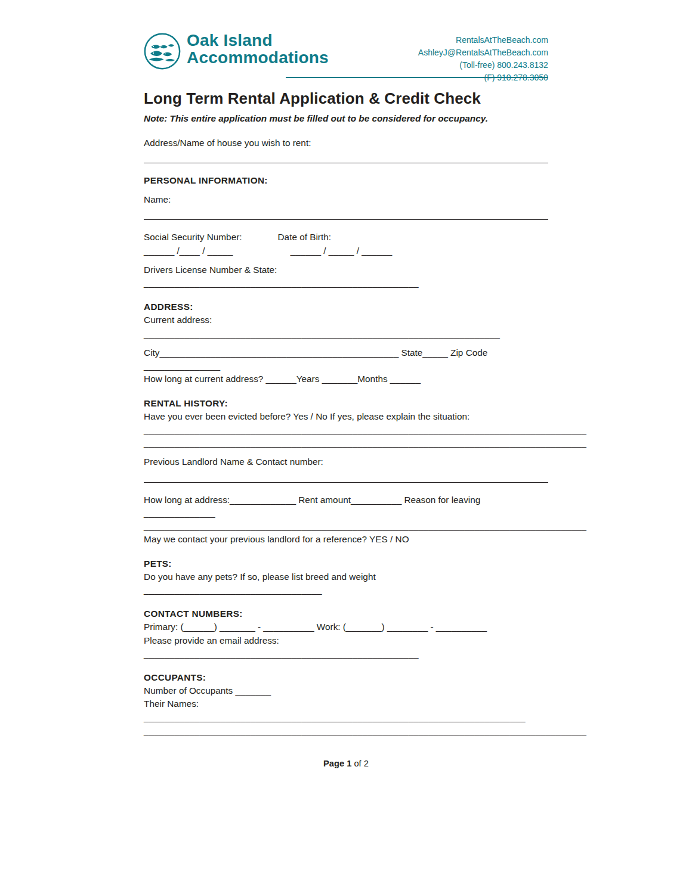Oak Island
Accommodations
RentalsAtTheBeach.com
AshleyJ@RentalsAtTheBeach.com
(Toll-free) 800.243.8132
(F) 910.278.3050
Long Term Rental Application & Credit Check
Note: This entire application must be filled out to be considered for occupancy.
Address/Name of house you wish to rent:
PERSONAL INFORMATION:
Name:
Social Security Number:
______ /____ / _____
Date of Birth:
______ / _____ / ______
Drivers License Number & State: ______________________________________________________
ADDRESS:
Current address: ______________________________________________________________________
City_______________________________________________ State_____ Zip Code _______________
How long at current address? ______Years _______Months ______
RENTAL HISTORY:
Have you ever been evicted before? Yes / No If yes, please explain the situation:
_______________________________________________________________________________________
_______________________________________________________________________________________
Previous Landlord Name & Contact number:
How long at address:_____________ Rent amount__________ Reason for leaving ______________
_______________________________________________________________________________________
May we contact your previous landlord for a reference? YES / NO
PETS:
Do you have any pets? If so, please list breed and weight ___________________________________
CONTACT NUMBERS:
Primary: (______) _______ - __________ Work: (_______) ________ - __________
Please provide an email address: ______________________________________________________
OCCUPANTS:
Number of Occupants _______
Their Names: ___________________________________________________________________________
_______________________________________________________________________________________
Page 1 of 2